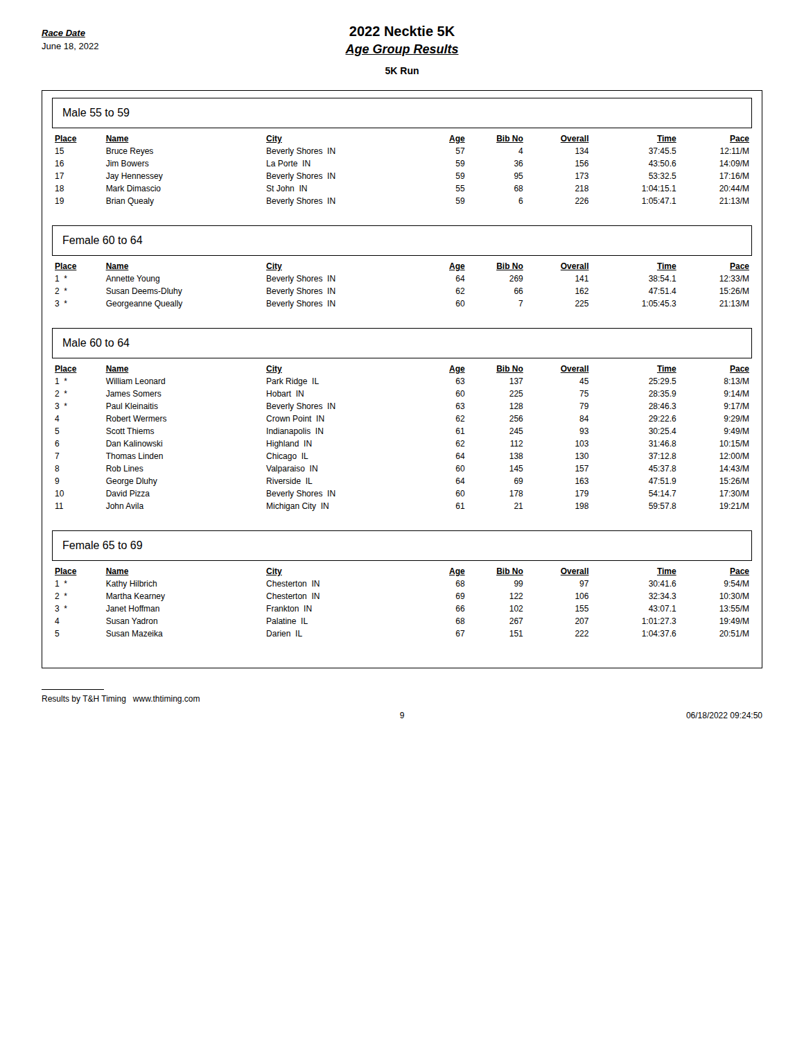Race Date
June 18, 2022
2022 Necktie 5K
Age Group Results
5K Run
Male 55 to 59
| Place | Name | City | Age | Bib No | Overall | Time | Pace |
| --- | --- | --- | --- | --- | --- | --- | --- |
| 15 | Bruce Reyes | Beverly Shores IN | 57 | 4 | 134 | 37:45.5 | 12:11/M |
| 16 | Jim Bowers | La Porte IN | 59 | 36 | 156 | 43:50.6 | 14:09/M |
| 17 | Jay Hennessey | Beverly Shores IN | 59 | 95 | 173 | 53:32.5 | 17:16/M |
| 18 | Mark Dimascio | St John IN | 55 | 68 | 218 | 1:04:15.1 | 20:44/M |
| 19 | Brian Quealy | Beverly Shores IN | 59 | 6 | 226 | 1:05:47.1 | 21:13/M |
Female 60 to 64
| Place | Name | City | Age | Bib No | Overall | Time | Pace |
| --- | --- | --- | --- | --- | --- | --- | --- |
| 1 * | Annette Young | Beverly Shores IN | 64 | 269 | 141 | 38:54.1 | 12:33/M |
| 2 * | Susan Deems-Dluhy | Beverly Shores IN | 62 | 66 | 162 | 47:51.4 | 15:26/M |
| 3 * | Georgeanne Queally | Beverly Shores IN | 60 | 7 | 225 | 1:05:45.3 | 21:13/M |
Male 60 to 64
| Place | Name | City | Age | Bib No | Overall | Time | Pace |
| --- | --- | --- | --- | --- | --- | --- | --- |
| 1 * | William Leonard | Park Ridge IL | 63 | 137 | 45 | 25:29.5 | 8:13/M |
| 2 * | James Somers | Hobart IN | 60 | 225 | 75 | 28:35.9 | 9:14/M |
| 3 * | Paul Kleinaitis | Beverly Shores IN | 63 | 128 | 79 | 28:46.3 | 9:17/M |
| 4 | Robert Wermers | Crown Point IN | 62 | 256 | 84 | 29:22.6 | 9:29/M |
| 5 | Scott Thiems | Indianapolis IN | 61 | 245 | 93 | 30:25.4 | 9:49/M |
| 6 | Dan Kalinowski | Highland IN | 62 | 112 | 103 | 31:46.8 | 10:15/M |
| 7 | Thomas Linden | Chicago IL | 64 | 138 | 130 | 37:12.8 | 12:00/M |
| 8 | Rob Lines | Valparaiso IN | 60 | 145 | 157 | 45:37.8 | 14:43/M |
| 9 | George Dluhy | Riverside IL | 64 | 69 | 163 | 47:51.9 | 15:26/M |
| 10 | David Pizza | Beverly Shores IN | 60 | 178 | 179 | 54:14.7 | 17:30/M |
| 11 | John Avila | Michigan City IN | 61 | 21 | 198 | 59:57.8 | 19:21/M |
Female 65 to 69
| Place | Name | City | Age | Bib No | Overall | Time | Pace |
| --- | --- | --- | --- | --- | --- | --- | --- |
| 1 * | Kathy Hilbrich | Chesterton IN | 68 | 99 | 97 | 30:41.6 | 9:54/M |
| 2 * | Martha Kearney | Chesterton IN | 69 | 122 | 106 | 32:34.3 | 10:30/M |
| 3 * | Janet Hoffman | Frankton IN | 66 | 102 | 155 | 43:07.1 | 13:55/M |
| 4 | Susan Yadron | Palatine IL | 68 | 267 | 207 | 1:01:27.3 | 19:49/M |
| 5 | Susan Mazeika | Darien IL | 67 | 151 | 222 | 1:04:37.6 | 20:51/M |
Results by T&H Timing www.thtiming.com
9
06/18/2022 09:24:50